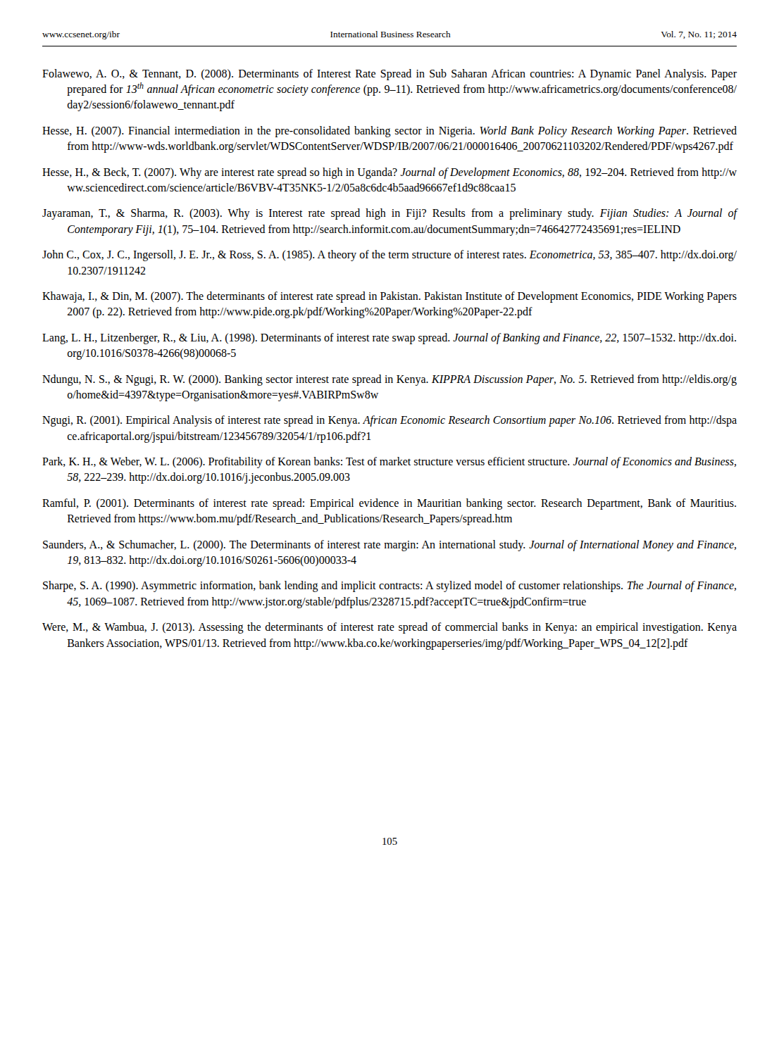www.ccsenet.org/ibr International Business Research Vol. 7, No. 11; 2014
Folawewo, A. O., & Tennant, D. (2008). Determinants of Interest Rate Spread in Sub Saharan African countries: A Dynamic Panel Analysis. Paper prepared for 13th annual African econometric society conference (pp. 9–11). Retrieved from http://www.africametrics.org/documents/conference08/day2/session6/folawewo_tennant.pdf
Hesse, H. (2007). Financial intermediation in the pre-consolidated banking sector in Nigeria. World Bank Policy Research Working Paper. Retrieved from http://www-wds.worldbank.org/servlet/WDSContentServer/WDSP/IB/2007/06/21/000016406_20070621103202/Rendered/PDF/wps4267.pdf
Hesse, H., & Beck, T. (2007). Why are interest rate spread so high in Uganda? Journal of Development Economics, 88, 192–204. Retrieved from http://www.sciencedirect.com/science/article/B6VBV-4T35NK5-1/2/05a8c6dc4b5aad96667ef1d9c88caa15
Jayaraman, T., & Sharma, R. (2003). Why is Interest rate spread high in Fiji? Results from a preliminary study. Fijian Studies: A Journal of Contemporary Fiji, 1(1), 75–104. Retrieved from http://search.informit.com.au/documentSummary;dn=746642772435691;res=IELIND
John C., Cox, J. C., Ingersoll, J. E. Jr., & Ross, S. A. (1985). A theory of the term structure of interest rates. Econometrica, 53, 385–407. http://dx.doi.org/10.2307/1911242
Khawaja, I., & Din, M. (2007). The determinants of interest rate spread in Pakistan. Pakistan Institute of Development Economics, PIDE Working Papers 2007 (p. 22). Retrieved from http://www.pide.org.pk/pdf/Working%20Paper/Working%20Paper-22.pdf
Lang, L. H., Litzenberger, R., & Liu, A. (1998). Determinants of interest rate swap spread. Journal of Banking and Finance, 22, 1507–1532. http://dx.doi.org/10.1016/S0378-4266(98)00068-5
Ndungu, N. S., & Ngugi, R. W. (2000). Banking sector interest rate spread in Kenya. KIPPRA Discussion Paper, No. 5. Retrieved from http://eldis.org/go/home&id=4397&type=Organisation&more=yes#.VABIRPmSw8w
Ngugi, R. (2001). Empirical Analysis of interest rate spread in Kenya. African Economic Research Consortium paper No.106. Retrieved from http://dspace.africaportal.org/jspui/bitstream/123456789/32054/1/rp106.pdf?1
Park, K. H., & Weber, W. L. (2006). Profitability of Korean banks: Test of market structure versus efficient structure. Journal of Economics and Business, 58, 222–239. http://dx.doi.org/10.1016/j.jeconbus.2005.09.003
Ramful, P. (2001). Determinants of interest rate spread: Empirical evidence in Mauritian banking sector. Research Department, Bank of Mauritius. Retrieved from https://www.bom.mu/pdf/Research_and_Publications/Research_Papers/spread.htm
Saunders, A., & Schumacher, L. (2000). The Determinants of interest rate margin: An international study. Journal of International Money and Finance, 19, 813–832. http://dx.doi.org/10.1016/S0261-5606(00)00033-4
Sharpe, S. A. (1990). Asymmetric information, bank lending and implicit contracts: A stylized model of customer relationships. The Journal of Finance, 45, 1069–1087. Retrieved from http://www.jstor.org/stable/pdfplus/2328715.pdf?acceptTC=true&jpdConfirm=true
Were, M., & Wambua, J. (2013). Assessing the determinants of interest rate spread of commercial banks in Kenya: an empirical investigation. Kenya Bankers Association, WPS/01/13. Retrieved from http://www.kba.co.ke/workingpaperseries/img/pdf/Working_Paper_WPS_04_12[2].pdf
105